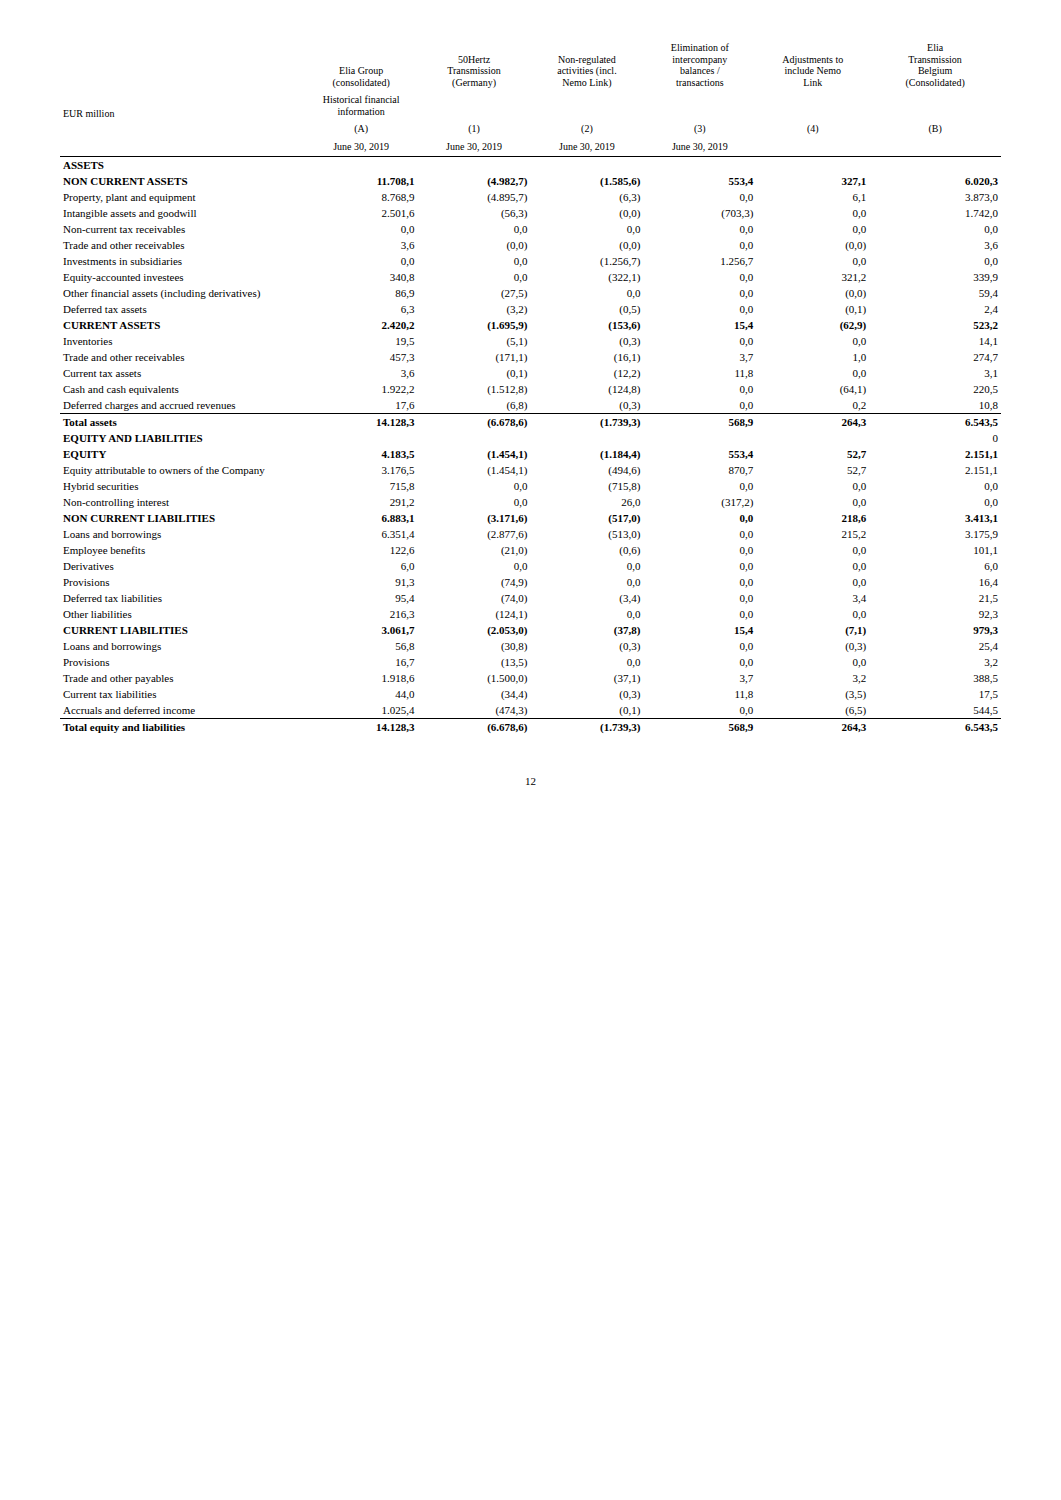| | Elia Group (consolidated) | 50Hertz Transmission (Germany) | Non-regulated activities (incl. Nemo Link) | Elimination of intercompany balances / transactions | Adjustments to include Nemo Link | Elia Transmission Belgium (Consolidated) |
| EUR million | Historical financial information | | | | | |
| | (A) | (1) | (2) | (3) | (4) | (B) |
| | June 30, 2019 | June 30, 2019 | June 30, 2019 | June 30, 2019 | | |
| ASSETS | |
| NON CURRENT ASSETS | 11.708,1 | (4.982,7) | (1.585,6) | 553,4 | 327,1 | 6.020,3 |
| Property, plant and equipment | 8.768,9 | (4.895,7) | (6,3) | 0,0 | 6,1 | 3.873,0 |
| Intangible assets and goodwill | 2.501,6 | (56,3) | (0,0) | (703,3) | 0,0 | 1.742,0 |
| Non-current tax receivables | 0,0 | 0,0 | 0,0 | 0,0 | 0,0 | 0,0 |
| Trade and other receivables | 3,6 | (0,0) | (0,0) | 0,0 | (0,0) | 3,6 |
| Investments in subsidiaries | 0,0 | 0,0 | (1.256,7) | 1.256,7 | 0,0 | 0,0 |
| Equity-accounted investees | 340,8 | 0,0 | (322,1) | 0,0 | 321,2 | 339,9 |
| Other financial assets (including derivatives) | 86,9 | (27,5) | 0,0 | 0,0 | (0,0) | 59,4 |
| Deferred tax assets | 6,3 | (3,2) | (0,5) | 0,0 | (0,1) | 2,4 |
| CURRENT ASSETS | 2.420,2 | (1.695,9) | (153,6) | 15,4 | (62,9) | 523,2 |
| Inventories | 19,5 | (5,1) | (0,3) | 0,0 | 0,0 | 14,1 |
| Trade and other receivables | 457,3 | (171,1) | (16,1) | 3,7 | 1,0 | 274,7 |
| Current tax assets | 3,6 | (0,1) | (12,2) | 11,8 | 0,0 | 3,1 |
| Cash and cash equivalents | 1.922,2 | (1.512,8) | (124,8) | 0,0 | (64,1) | 220,5 |
| Deferred charges and accrued revenues | 17,6 | (6,8) | (0,3) | 0,0 | 0,2 | 10,8 |
| Total assets | 14.128,3 | (6.678,6) | (1.739,3) | 568,9 | 264,3 | 6.543,5 |
| EQUITY AND LIABILITIES | | 0 |
| EQUITY | 4.183,5 | (1.454,1) | (1.184,4) | 553,4 | 52,7 | 2.151,1 |
| Equity attributable to owners of the Company | 3.176,5 | (1.454,1) | (494,6) | 870,7 | 52,7 | 2.151,1 |
| Hybrid securities | 715,8 | 0,0 | (715,8) | 0,0 | 0,0 | 0,0 |
| Non-controlling interest | 291,2 | 0,0 | 26,0 | (317,2) | 0,0 | 0,0 |
| NON CURRENT LIABILITIES | 6.883,1 | (3.171,6) | (517,0) | 0,0 | 218,6 | 3.413,1 |
| Loans and borrowings | 6.351,4 | (2.877,6) | (513,0) | 0,0 | 215,2 | 3.175,9 |
| Employee benefits | 122,6 | (21,0) | (0,6) | 0,0 | 0,0 | 101,1 |
| Derivatives | 6,0 | 0,0 | 0,0 | 0,0 | 0,0 | 6,0 |
| Provisions | 91,3 | (74,9) | 0,0 | 0,0 | 0,0 | 16,4 |
| Deferred tax liabilities | 95,4 | (74,0) | (3,4) | 0,0 | 3,4 | 21,5 |
| Other liabilities | 216,3 | (124,1) | 0,0 | 0,0 | 0,0 | 92,3 |
| CURRENT LIABILITIES | 3.061,7 | (2.053,0) | (37,8) | 15,4 | (7,1) | 979,3 |
| Loans and borrowings | 56,8 | (30,8) | (0,3) | 0,0 | (0,3) | 25,4 |
| Provisions | 16,7 | (13,5) | 0,0 | 0,0 | 0,0 | 3,2 |
| Trade and other payables | 1.918,6 | (1.500,0) | (37,1) | 3,7 | 3,2 | 388,5 |
| Current tax liabilities | 44,0 | (34,4) | (0,3) | 11,8 | (3,5) | 17,5 |
| Accruals and deferred income | 1.025,4 | (474,3) | (0,1) | 0,0 | (6,5) | 544,5 |
| Total equity and liabilities | 14.128,3 | (6.678,6) | (1.739,3) | 568,9 | 264,3 | 6.543,5 |
12